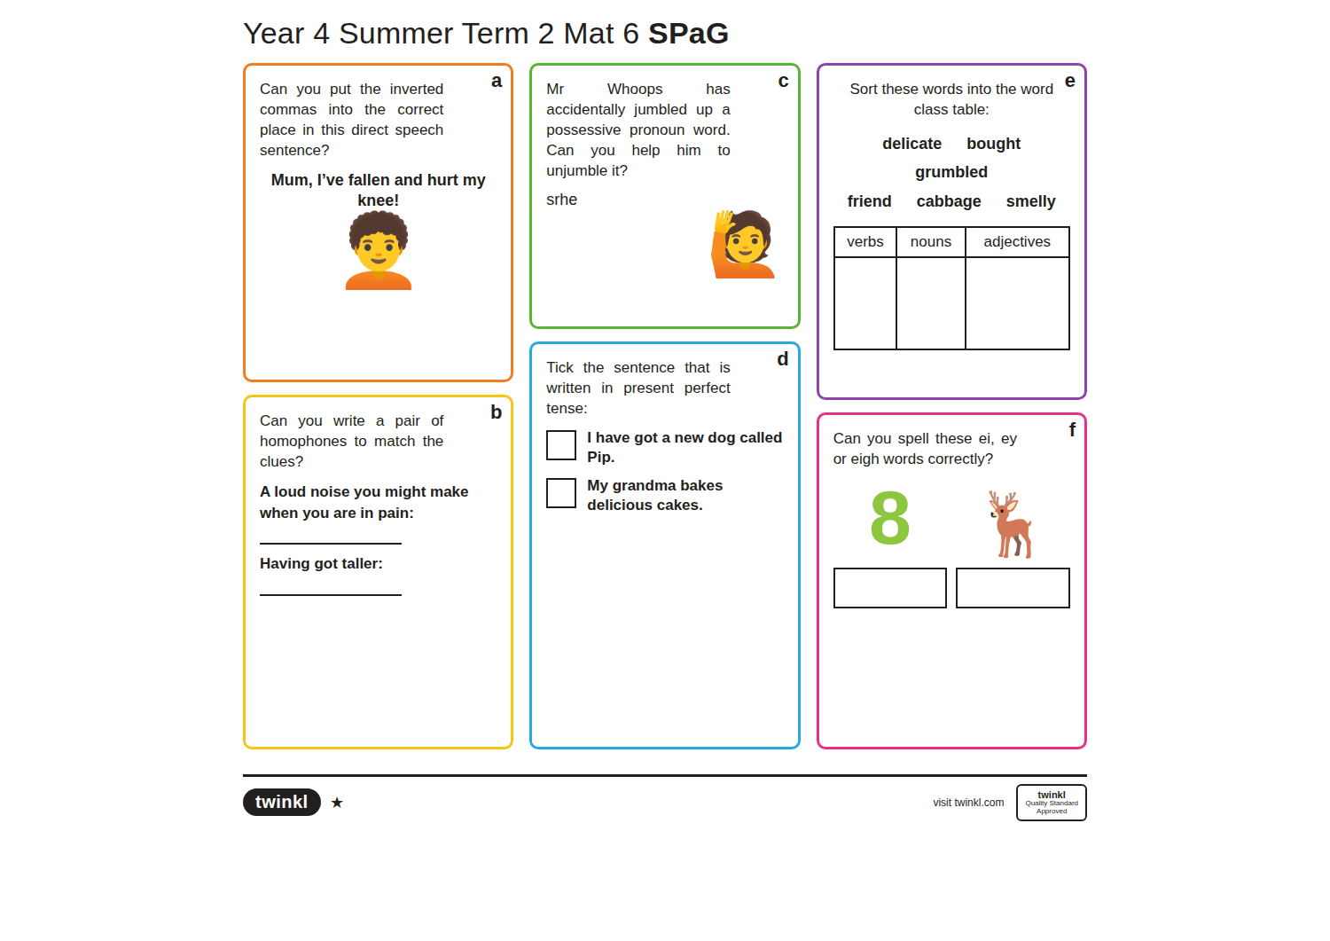Year 4 Summer Term 2 Mat 6 SPaG
a
Can you put the inverted commas into the correct place in this direct speech sentence?
Mum, I’ve fallen and hurt my knee!
🧑‍🦱
b
Can you write a pair of homophones to match the clues?
A loud noise you might make when you are in pain:
Having got taller:
c
Mr Whoops has accidentally jumbled up a possessive pronoun word. Can you help him to unjumble it?
srhe
🙋
d
Tick the sentence that is written in present perfect tense:
I have got a new dog called Pip.
My grandma bakes delicious cakes.
e
Sort these words into the word class table:
delicate bought grumbled
friend cabbage smelly
| verbs | nouns | adjectives |
| --- | --- | --- |
f
Can you spell these ei, ey or eigh words correctly?
8
🦌
twinkl ★
visit twinkl.com
twinkl
Quality Standard
Approved